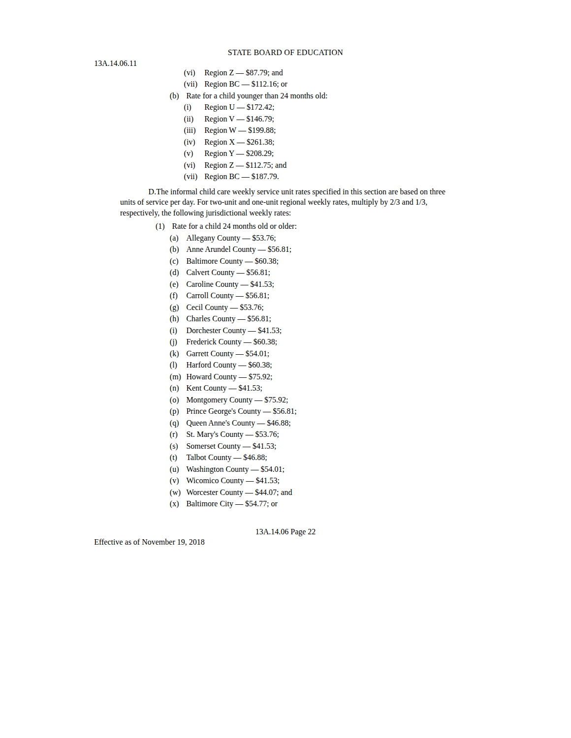STATE BOARD OF EDUCATION
13A.14.06.11
(vi) Region Z — $87.79; and
(vii) Region BC — $112.16; or
(b) Rate for a child younger than 24 months old:
(i) Region U — $172.42;
(ii) Region V — $146.79;
(iii) Region W — $199.88;
(iv) Region X — $261.38;
(v) Region Y — $208.29;
(vi) Region Z — $112.75; and
(vii) Region BC — $187.79.
D. The informal child care weekly service unit rates specified in this section are based on three units of service per day. For two-unit and one-unit regional weekly rates, multiply by 2/3 and 1/3, respectively, the following jurisdictional weekly rates:
(1) Rate for a child 24 months old or older:
(a) Allegany County — $53.76;
(b) Anne Arundel County — $56.81;
(c) Baltimore County — $60.38;
(d) Calvert County — $56.81;
(e) Caroline County — $41.53;
(f) Carroll County — $56.81;
(g) Cecil County — $53.76;
(h) Charles County — $56.81;
(i) Dorchester County — $41.53;
(j) Frederick County — $60.38;
(k) Garrett County — $54.01;
(l) Harford County — $60.38;
(m) Howard County — $75.92;
(n) Kent County — $41.53;
(o) Montgomery County — $75.92;
(p) Prince George's County — $56.81;
(q) Queen Anne's County — $46.88;
(r) St. Mary's County — $53.76;
(s) Somerset County — $41.53;
(t) Talbot County — $46.88;
(u) Washington County — $54.01;
(v) Wicomico County — $41.53;
(w) Worcester County — $44.07; and
(x) Baltimore City — $54.77; or
13A.14.06 Page 22
Effective as of November 19, 2018